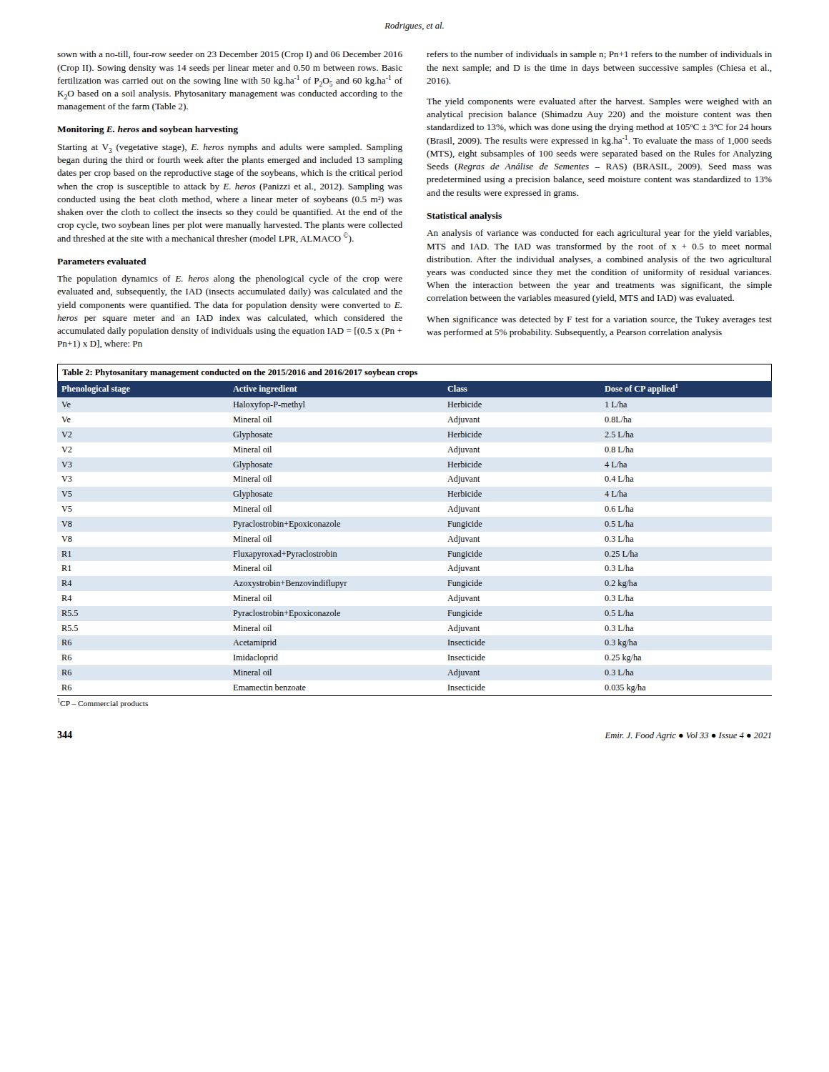Rodrigues, et al.
sown with a no-till, four-row seeder on 23 December 2015 (Crop I) and 06 December 2016 (Crop II). Sowing density was 14 seeds per linear meter and 0.50 m between rows. Basic fertilization was carried out on the sowing line with 50 kg.ha-1 of P2O5 and 60 kg.ha-1 of K2O based on a soil analysis. Phytosanitary management was conducted according to the management of the farm (Table 2).
Monitoring E. heros and soybean harvesting
Starting at V3 (vegetative stage), E. heros nymphs and adults were sampled. Sampling began during the third or fourth week after the plants emerged and included 13 sampling dates per crop based on the reproductive stage of the soybeans, which is the critical period when the crop is susceptible to attack by E. heros (Panizzi et al., 2012). Sampling was conducted using the beat cloth method, where a linear meter of soybeans (0.5 m²) was shaken over the cloth to collect the insects so they could be quantified. At the end of the crop cycle, two soybean lines per plot were manually harvested. The plants were collected and threshed at the site with a mechanical thresher (model LPR, ALMACO ©).
Parameters evaluated
The population dynamics of E. heros along the phenological cycle of the crop were evaluated and, subsequently, the IAD (insects accumulated daily) was calculated and the yield components were quantified. The data for population density were converted to E. heros per square meter and an IAD index was calculated, which considered the accumulated daily population density of individuals using the equation IAD = [(0.5 x (Pn + Pn+1) x D], where: Pn
refers to the number of individuals in sample n; Pn+1 refers to the number of individuals in the next sample; and D is the time in days between successive samples (Chiesa et al., 2016).
The yield components were evaluated after the harvest. Samples were weighed with an analytical precision balance (Shimadzu Auy 220) and the moisture content was then standardized to 13%, which was done using the drying method at 105ºC ± 3ºC for 24 hours (Brasil, 2009). The results were expressed in kg.ha-1. To evaluate the mass of 1,000 seeds (MTS), eight subsamples of 100 seeds were separated based on the Rules for Analyzing Seeds (Regras de Análise de Sementes – RAS) (BRASIL, 2009). Seed mass was predetermined using a precision balance, seed moisture content was standardized to 13% and the results were expressed in grams.
Statistical analysis
An analysis of variance was conducted for each agricultural year for the yield variables, MTS and IAD. The IAD was transformed by the root of x + 0.5 to meet normal distribution. After the individual analyses, a combined analysis of the two agricultural years was conducted since they met the condition of uniformity of residual variances. When the interaction between the year and treatments was significant, the simple correlation between the variables measured (yield, MTS and IAD) was evaluated.
When significance was detected by F test for a variation source, the Tukey averages test was performed at 5% probability. Subsequently, a Pearson correlation analysis
Table 2: Phytosanitary management conducted on the 2015/2016 and 2016/2017 soybean crops
| Phenological stage | Active ingredient | Class | Dose of CP applied 1 |
| --- | --- | --- | --- |
| Ve | Haloxyfop-P-methyl | Herbicide | 1 L/ha |
| Ve | Mineral oil | Adjuvant | 0.8L/ha |
| V2 | Glyphosate | Herbicide | 2.5 L/ha |
| V2 | Mineral oil | Adjuvant | 0.8 L/ha |
| V3 | Glyphosate | Herbicide | 4 L/ha |
| V3 | Mineral oil | Adjuvant | 0.4 L/ha |
| V5 | Glyphosate | Herbicide | 4 L/ha |
| V5 | Mineral oil | Adjuvant | 0.6 L/ha |
| V8 | Pyraclostrobin+Epoxiconazole | Fungicide | 0.5 L/ha |
| V8 | Mineral oil | Adjuvant | 0.3 L/ha |
| R1 | Fluxapyroxad+Pyraclostrobin | Fungicide | 0.25 L/ha |
| R1 | Mineral oil | Adjuvant | 0.3 L/ha |
| R4 | Azoxystrobin+Benzovindiflupyr | Fungicide | 0.2 kg/ha |
| R4 | Mineral oil | Adjuvant | 0.3 L/ha |
| R5.5 | Pyraclostrobin+Epoxiconazole | Fungicide | 0.5 L/ha |
| R5.5 | Mineral oil | Adjuvant | 0.3 L/ha |
| R6 | Acetamiprid | Insecticide | 0.3 kg/ha |
| R6 | Imidacloprid | Insecticide | 0.25 kg/ha |
| R6 | Mineral oil | Adjuvant | 0.3 L/ha |
| R6 | Emamectin benzoate | Insecticide | 0.035 kg/ha |
1CP – Commercial products
344 Emir. J. Food Agric ● Vol 33 ● Issue 4 ● 2021